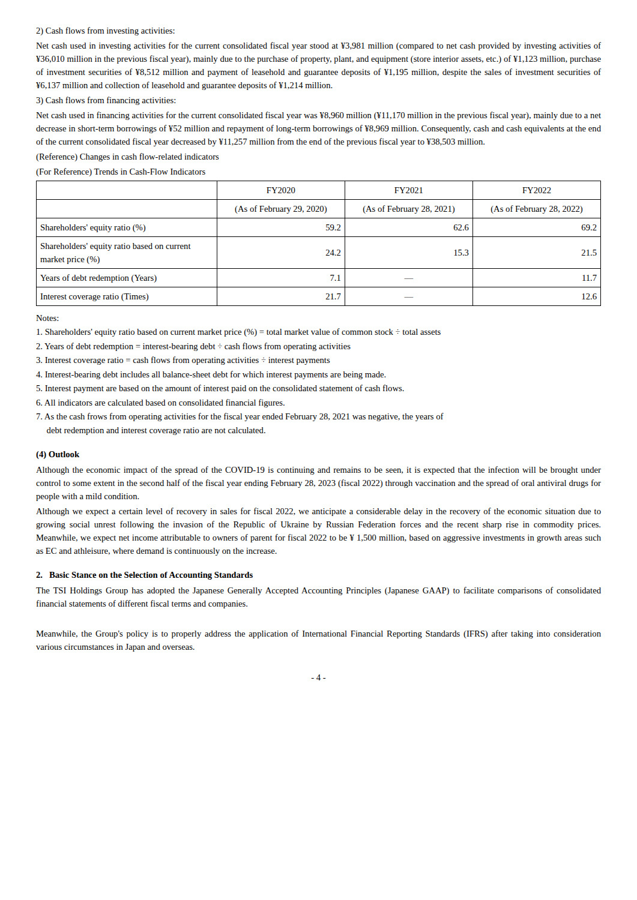2) Cash flows from investing activities:
Net cash used in investing activities for the current consolidated fiscal year stood at ¥3,981 million (compared to net cash provided by investing activities of ¥36,010 million in the previous fiscal year), mainly due to the purchase of property, plant, and equipment (store interior assets, etc.) of ¥1,123 million, purchase of investment securities of ¥8,512 million and payment of leasehold and guarantee deposits of ¥1,195 million, despite the sales of investment securities of ¥6,137 million and collection of leasehold and guarantee deposits of ¥1,214 million.
3) Cash flows from financing activities:
Net cash used in financing activities for the current consolidated fiscal year was ¥8,960 million (¥11,170 million in the previous fiscal year), mainly due to a net decrease in short-term borrowings of ¥52 million and repayment of long-term borrowings of ¥8,969 million. Consequently, cash and cash equivalents at the end of the current consolidated fiscal year decreased by ¥11,257 million from the end of the previous fiscal year to ¥38,503 million.
(Reference) Changes in cash flow-related indicators
(For Reference) Trends in Cash-Flow Indicators
| | FY2020 | FY2021 | FY2022 |
| --- | --- | --- | --- |
| | (As of February 29, 2020) | (As of February 28, 2021) | (As of February 28, 2022) |
| Shareholders' equity ratio (%) | 59.2 | 62.6 | 69.2 |
| Shareholders' equity ratio based on current market price (%) | 24.2 | 15.3 | 21.5 |
| Years of debt redemption (Years) | 7.1 | — | 11.7 |
| Interest coverage ratio (Times) | 21.7 | — | 12.6 |
Notes:
1. Shareholders' equity ratio based on current market price (%) = total market value of common stock ÷ total assets
2. Years of debt redemption = interest-bearing debt ÷ cash flows from operating activities
3. Interest coverage ratio = cash flows from operating activities ÷ interest payments
4. Interest-bearing debt includes all balance-sheet debt for which interest payments are being made.
5. Interest payment are based on the amount of interest paid on the consolidated statement of cash flows.
6. All indicators are calculated based on consolidated financial figures.
7. As the cash frows from operating activities for the fiscal year ended February 28, 2021 was negative, the years of
debt redemption and interest coverage ratio are not calculated.
(4) Outlook
Although the economic impact of the spread of the COVID-19 is continuing and remains to be seen, it is expected that the infection will be brought under control to some extent in the second half of the fiscal year ending February 28, 2023 (fiscal 2022) through vaccination and the spread of oral antiviral drugs for people with a mild condition.
Although we expect a certain level of recovery in sales for fiscal 2022, we anticipate a considerable delay in the recovery of the economic situation due to growing social unrest following the invasion of the Republic of Ukraine by Russian Federation forces and the recent sharp rise in commodity prices. Meanwhile, we expect net income attributable to owners of parent for fiscal 2022 to be ¥ 1,500 million, based on aggressive investments in growth areas such as EC and athleisure, where demand is continuously on the increase.
2. Basic Stance on the Selection of Accounting Standards
The TSI Holdings Group has adopted the Japanese Generally Accepted Accounting Principles (Japanese GAAP) to facilitate comparisons of consolidated financial statements of different fiscal terms and companies.
Meanwhile, the Group's policy is to properly address the application of International Financial Reporting Standards (IFRS) after taking into consideration various circumstances in Japan and overseas.
- 4 -